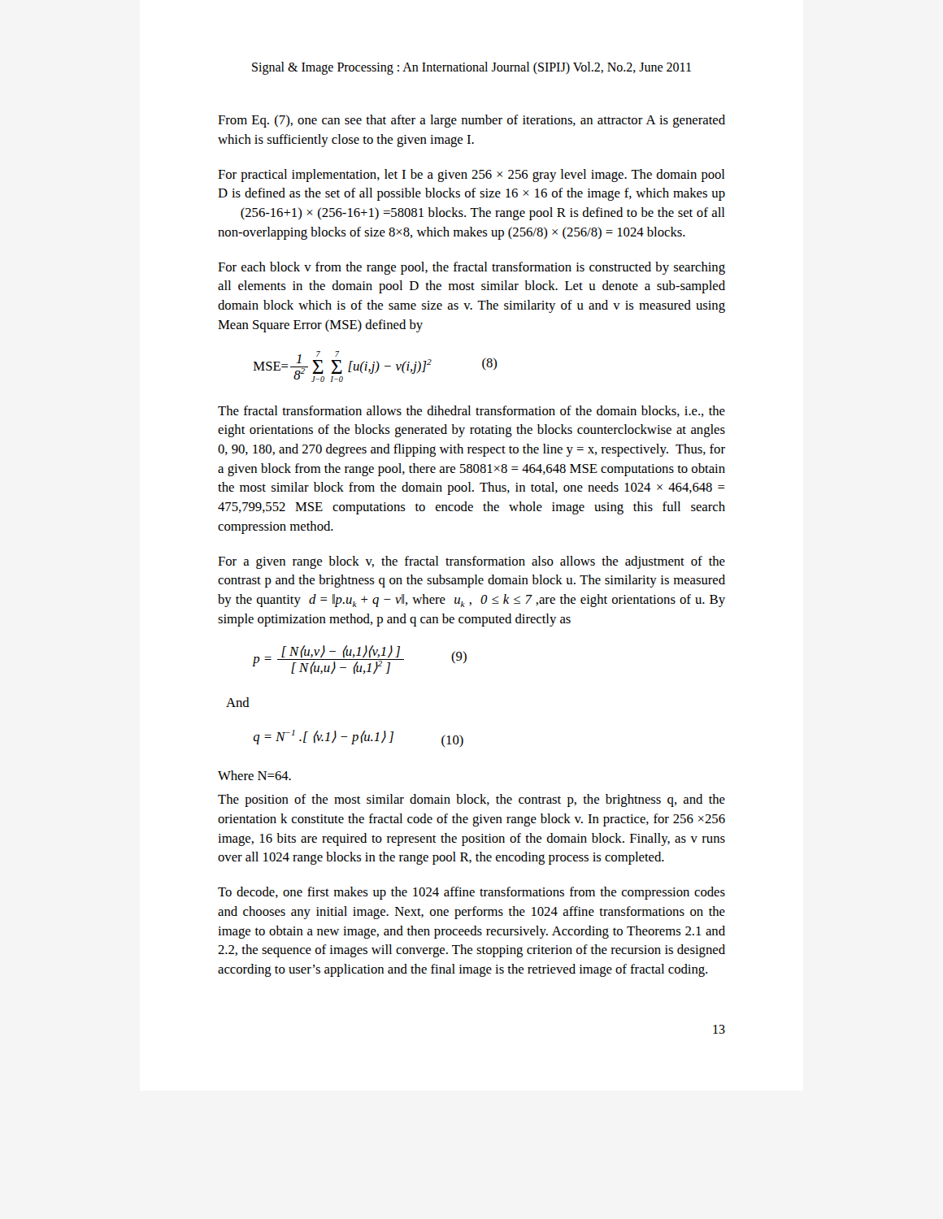Signal & Image Processing : An International Journal (SIPIJ) Vol.2, No.2, June 2011
From Eq. (7), one can see that after a large number of iterations, an attractor A is generated which is sufficiently close to the given image I.
For practical implementation, let I be a given 256 × 256 gray level image. The domain pool D is defined as the set of all possible blocks of size 16 × 16 of the image f, which makes up (256-16+1) × (256-16+1) =58081 blocks. The range pool R is defined to be the set of all non-overlapping blocks of size 8×8, which makes up (256/8) × (256/8) = 1024 blocks.
For each block v from the range pool, the fractal transformation is constructed by searching all elements in the domain pool D the most similar block. Let u denote a sub-sampled domain block which is of the same size as v. The similarity of u and v is measured using Mean Square Error (MSE) defined by
MSE=1827 ΣJ−0 7 ΣI−0 [u(i,j) − v(i,j)]2 (8)
The fractal transformation allows the dihedral transformation of the domain blocks, i.e., the eight orientations of the blocks generated by rotating the blocks counterclockwise at angles 0, 90, 180, and 270 degrees and flipping with respect to the line y = x, respectively. Thus, for a given block from the range pool, there are 58081×8 = 464,648 MSE computations to obtain the most similar block from the domain pool. Thus, in total, one needs 1024 × 464,648 = 475,799,552 MSE computations to encode the whole image using this full search compression method.
For a given range block v, the fractal transformation also allows the adjustment of the contrast p and the brightness q on the subsample domain block u. The similarity is measured by the quantity d = ‖p.uk + q − v‖, where uk , 0 ≤ k ≤ 7 ,are the eight orientations of u. By simple optimization method, p and q can be computed directly as
p = [ N⟨u,v⟩ − ⟨u,1⟩⟨v,1⟩ ] [ N⟨u,u⟩ − ⟨u,1⟩2 ] (9)
And
q = N−1 .[ ⟨v.1⟩ − p⟨u.1⟩ ] (10)
Where N=64.
The position of the most similar domain block, the contrast p, the brightness q, and the orientation k constitute the fractal code of the given range block v. In practice, for 256 ×256 image, 16 bits are required to represent the position of the domain block. Finally, as v runs over all 1024 range blocks in the range pool R, the encoding process is completed.
To decode, one first makes up the 1024 affine transformations from the compression codes and chooses any initial image. Next, one performs the 1024 affine transformations on the image to obtain a new image, and then proceeds recursively. According to Theorems 2.1 and 2.2, the sequence of images will converge. The stopping criterion of the recursion is designed according to user’s application and the final image is the retrieved image of fractal coding.
13